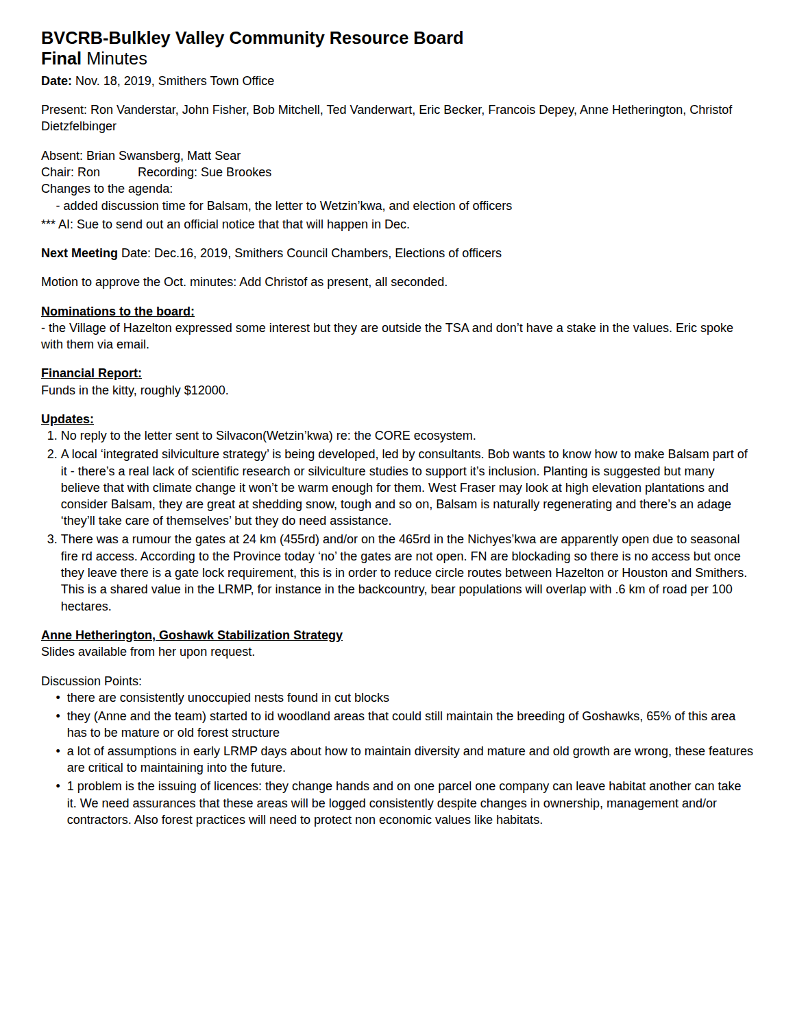BVCRB-Bulkley Valley Community Resource Board Final Minutes
Date: Nov. 18, 2019, Smithers Town Office
Present: Ron Vanderstar, John Fisher, Bob Mitchell, Ted Vanderwart, Eric Becker, Francois Depey, Anne Hetherington, Christof Dietzfelbinger
Absent: Brian Swansberg, Matt Sear
Chair: Ron Recording: Sue Brookes
Changes to the agenda:
added discussion time for Balsam, the letter to Wetzin’kwa, and election of officers
*** AI: Sue to send out an official notice that that will happen in Dec.
Next Meeting Date: Dec.16, 2019, Smithers Council Chambers, Elections of officers
Motion to approve the Oct. minutes: Add Christof as present, all seconded.
Nominations to the board:
- the Village of Hazelton expressed some interest but they are outside the TSA and don’t have a stake in the values. Eric spoke with them via email.
Financial Report:
Funds in the kitty, roughly $12000.
Updates:
No reply to the letter sent to Silvacon(Wetzin’kwa) re: the CORE ecosystem.
A local ‘integrated silviculture strategy’ is being developed, led by consultants. Bob wants to know how to make Balsam part of it - there’s a real lack of scientific research or silviculture studies to support it’s inclusion. Planting is suggested but many believe that with climate change it won’t be warm enough for them. West Fraser may look at high elevation plantations and consider Balsam, they are great at shedding snow, tough and so on, Balsam is naturally regenerating and there’s an adage ‘they’ll take care of themselves’ but they do need assistance.
There was a rumour the gates at 24 km (455rd) and/or on the 465rd in the Nichyes’kwa are apparently open due to seasonal fire rd access. According to the Province today ‘no’ the gates are not open. FN are blockading so there is no access but once they leave there is a gate lock requirement, this is in order to reduce circle routes between Hazelton or Houston and Smithers. This is a shared value in the LRMP, for instance in the backcountry, bear populations will overlap with .6 km of road per 100 hectares.
Anne Hetherington, Goshawk Stabilization Strategy
Slides available from her upon request.
Discussion Points:
there are consistently unoccupied nests found in cut blocks
they (Anne and the team) started to id woodland areas that could still maintain the breeding of Goshawks, 65% of this area has to be mature or old forest structure
a lot of assumptions in early LRMP days about how to maintain diversity and mature and old growth are wrong, these features are critical to maintaining into the future.
1 problem is the issuing of licences: they change hands and on one parcel one company can leave habitat another can take it. We need assurances that these areas will be logged consistently despite changes in ownership, management and/or contractors. Also forest practices will need to protect non economic values like habitats.